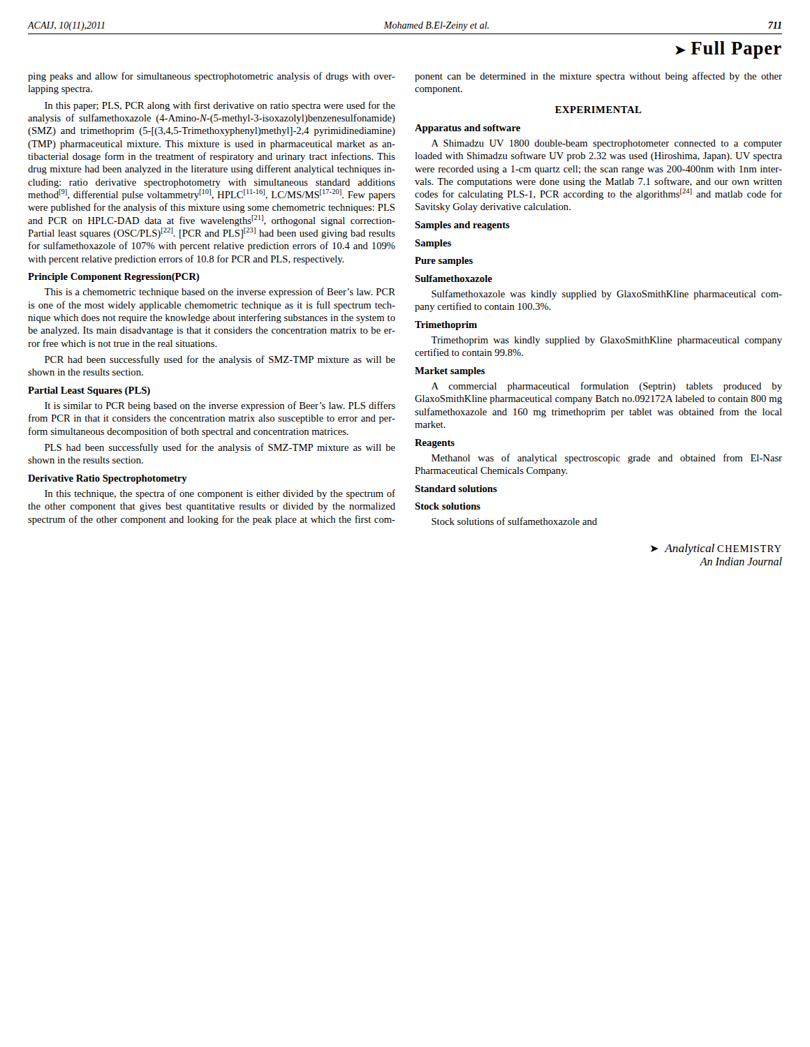ACAIJ, 10(11),2011 Mohamed B.El-Zeiny et al. 711
➤Full Paper
ping peaks and allow for simultaneous spectrophotometric analysis of drugs with overlapping spectra.
In this paper; PLS, PCR along with first derivative on ratio spectra were used for the analysis of sulfamethoxazole (4-Amino-N-(5-methyl-3-isoxazolyl)benzenesulfonamide) (SMZ) and trimethoprim (5-[(3,4,5-Trimethoxyphenyl)methyl]-2,4 pyrimidinediamine) (TMP) pharmaceutical mixture. This mixture is used in pharmaceutical market as antibacterial dosage form in the treatment of respiratory and urinary tract infections. This drug mixture had been analyzed in the literature using different analytical techniques including: ratio derivative spectrophotometry with simultaneous standard additions method[9], differential pulse voltammetry[10], HPLC[11-16], LC/MS/MS[17-20]. Few papers were published for the analysis of this mixture using some chemometric techniques: PLS and PCR on HPLC-DAD data at five wavelengths[21], orthogonal signal correction- Partial least squares (OSC/PLS)[22]. [PCR and PLS][23] had been used giving bad results for sulfamethoxazole of 107% with percent relative prediction errors of 10.4 and 109% with percent relative prediction errors of 10.8 for PCR and PLS, respectively.
Principle Component Regression(PCR)
This is a chemometric technique based on the inverse expression of Beer’s law. PCR is one of the most widely applicable chemometric technique as it is full spectrum technique which does not require the knowledge about interfering substances in the system to be analyzed. Its main disadvantage is that it considers the concentration matrix to be error free which is not true in the real situations.
PCR had been successfully used for the analysis of SMZ-TMP mixture as will be shown in the results section.
Partial Least Squares (PLS)
It is similar to PCR being based on the inverse expression of Beer’s law. PLS differs from PCR in that it considers the concentration matrix also susceptible to error and perform simultaneous decomposition of both spectral and concentration matrices.
PLS had been successfully used for the analysis of SMZ-TMP mixture as will be shown in the results section.
Derivative Ratio Spectrophotometry
In this technique, the spectra of one component is either divided by the spectrum of the other component that gives best quantitative results or divided by the normalized spectrum of the other component and looking for the peak place at which the first component can be determined in the mixture spectra without being affected by the other component.
EXPERIMENTAL
Apparatus and software
A Shimadzu UV 1800 double-beam spectrophotometer connected to a computer loaded with Shimadzu software UV prob 2.32 was used (Hiroshima, Japan). UV spectra were recorded using a 1-cm quartz cell; the scan range was 200-400nm with 1nm intervals. The computations were done using the Matlab 7.1 software, and our own written codes for calculating PLS-1, PCR according to the algorithms[24] and matlab code for Savitsky Golay derivative calculation.
Samples and reagents
Samples
Pure samples
Sulfamethoxazole
Sulfamethoxazole was kindly supplied by GlaxoSmithKline pharmaceutical company certified to contain 100.3%.
Trimethoprim
Trimethoprim was kindly supplied by GlaxoSmithKline pharmaceutical company certified to contain 99.8%.
Market samples
A commercial pharmaceutical formulation (Septrin) tablets produced by GlaxoSmithKline pharmaceutical company Batch no.092172A labeled to contain 800 mg sulfamethoxazole and 160 mg trimethoprim per tablet was obtained from the local market.
Reagents
Methanol was of analytical spectroscopic grade and obtained from El-Nasr Pharmaceutical Chemicals Company.
Standard solutions
Stock solutions
Stock solutions of sulfamethoxazole and
➤ Analytical CHEMISTRY An Indian Journal